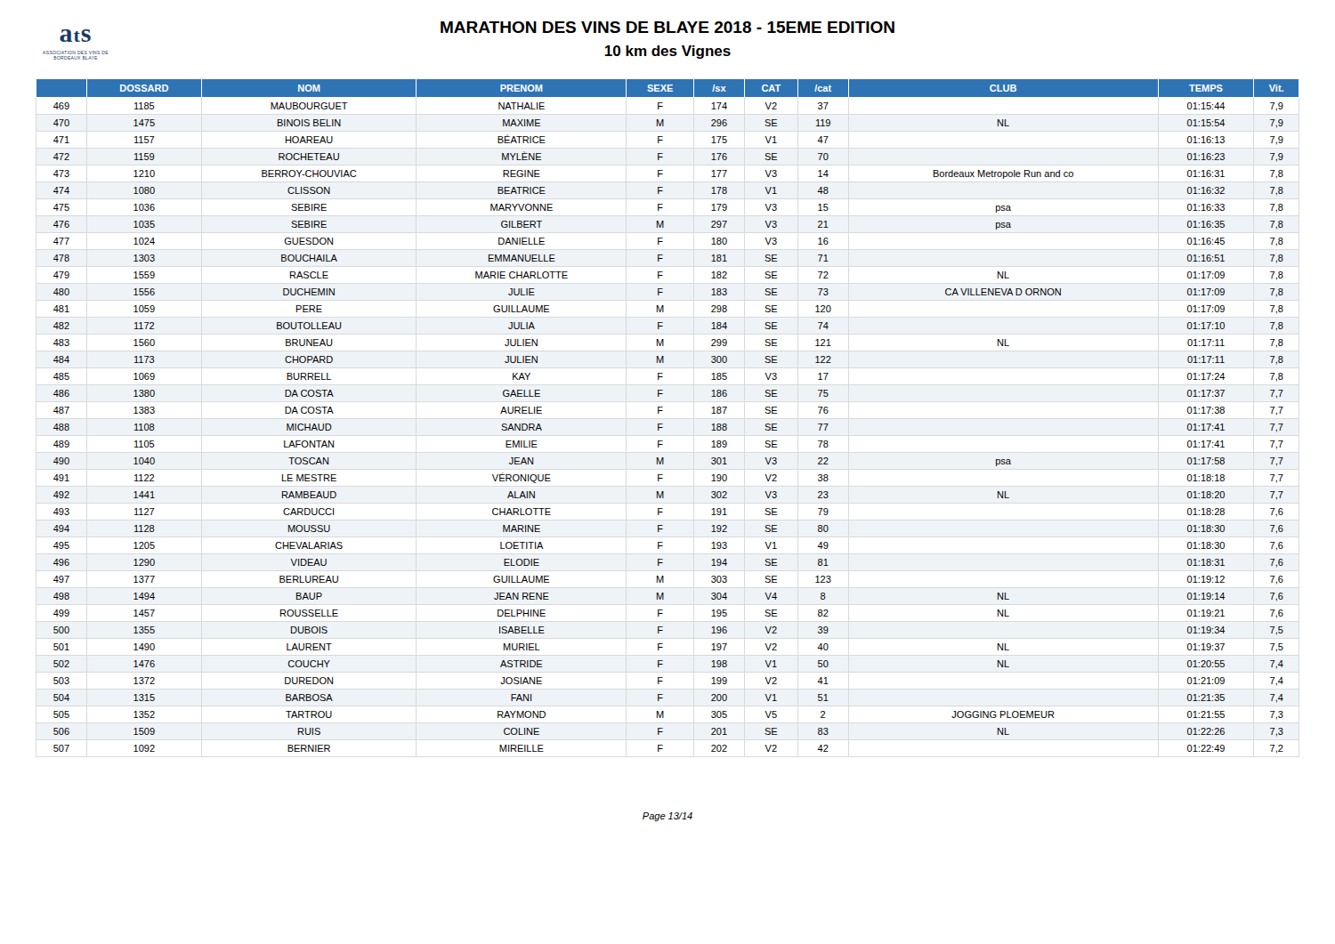ats
ASSOCIATION DES VINS DE BORDEAUX BLAYE
MARATHON DES VINS DE BLAYE 2018 - 15EME EDITION
10 km des Vignes
| | DOSSARD | NOM | PRENOM | SEXE | /sx | CAT | /cat | CLUB | TEMPS | Vit. |
| --- | --- | --- | --- | --- | --- | --- | --- | --- | --- | --- |
| 469 | 1185 | MAUBOURGUET | NATHALIE | F | 174 | V2 | 37 | | 01:15:44 | 7,9 |
| 470 | 1475 | BINOIS BELIN | MAXIME | M | 296 | SE | 119 | NL | 01:15:54 | 7,9 |
| 471 | 1157 | HOAREAU | BÉATRICE | F | 175 | V1 | 47 | | 01:16:13 | 7,9 |
| 472 | 1159 | ROCHETEAU | MYLÈNE | F | 176 | SE | 70 | | 01:16:23 | 7,9 |
| 473 | 1210 | BERROY-CHOUVIAC | REGINE | F | 177 | V3 | 14 | Bordeaux Metropole Run and co | 01:16:31 | 7,8 |
| 474 | 1080 | CLISSON | BEATRICE | F | 178 | V1 | 48 | | 01:16:32 | 7,8 |
| 475 | 1036 | SEBIRE | MARYVONNE | F | 179 | V3 | 15 | psa | 01:16:33 | 7,8 |
| 476 | 1035 | SEBIRE | GILBERT | M | 297 | V3 | 21 | psa | 01:16:35 | 7,8 |
| 477 | 1024 | GUESDON | DANIELLE | F | 180 | V3 | 16 | | 01:16:45 | 7,8 |
| 478 | 1303 | BOUCHAILA | EMMANUELLE | F | 181 | SE | 71 | | 01:16:51 | 7,8 |
| 479 | 1559 | RASCLE | MARIE CHARLOTTE | F | 182 | SE | 72 | NL | 01:17:09 | 7,8 |
| 480 | 1556 | DUCHEMIN | JULIE | F | 183 | SE | 73 | CA VILLENEVA D ORNON | 01:17:09 | 7,8 |
| 481 | 1059 | PERE | GUILLAUME | M | 298 | SE | 120 | | 01:17:09 | 7,8 |
| 482 | 1172 | BOUTOLLEAU | JULIA | F | 184 | SE | 74 | | 01:17:10 | 7,8 |
| 483 | 1560 | BRUNEAU | JULIEN | M | 299 | SE | 121 | NL | 01:17:11 | 7,8 |
| 484 | 1173 | CHOPARD | JULIEN | M | 300 | SE | 122 | | 01:17:11 | 7,8 |
| 485 | 1069 | BURRELL | KAY | F | 185 | V3 | 17 | | 01:17:24 | 7,8 |
| 486 | 1380 | DA COSTA | GAELLE | F | 186 | SE | 75 | | 01:17:37 | 7,7 |
| 487 | 1383 | DA COSTA | AURELIE | F | 187 | SE | 76 | | 01:17:38 | 7,7 |
| 488 | 1108 | MICHAUD | SANDRA | F | 188 | SE | 77 | | 01:17:41 | 7,7 |
| 489 | 1105 | LAFONTAN | EMILIE | F | 189 | SE | 78 | | 01:17:41 | 7,7 |
| 490 | 1040 | TOSCAN | JEAN | M | 301 | V3 | 22 | psa | 01:17:58 | 7,7 |
| 491 | 1122 | LE MESTRE | VÉRONIQUE | F | 190 | V2 | 38 | | 01:18:18 | 7,7 |
| 492 | 1441 | RAMBEAUD | ALAIN | M | 302 | V3 | 23 | NL | 01:18:20 | 7,7 |
| 493 | 1127 | CARDUCCI | CHARLOTTE | F | 191 | SE | 79 | | 01:18:28 | 7,6 |
| 494 | 1128 | MOUSSU | MARINE | F | 192 | SE | 80 | | 01:18:30 | 7,6 |
| 495 | 1205 | CHEVALARIAS | LOETITIA | F | 193 | V1 | 49 | | 01:18:30 | 7,6 |
| 496 | 1290 | VIDEAU | ELODIE | F | 194 | SE | 81 | | 01:18:31 | 7,6 |
| 497 | 1377 | BERLUREAU | GUILLAUME | M | 303 | SE | 123 | | 01:19:12 | 7,6 |
| 498 | 1494 | BAUP | JEAN RENE | M | 304 | V4 | 8 | NL | 01:19:14 | 7,6 |
| 499 | 1457 | ROUSSELLE | DELPHINE | F | 195 | SE | 82 | NL | 01:19:21 | 7,6 |
| 500 | 1355 | DUBOIS | ISABELLE | F | 196 | V2 | 39 | | 01:19:34 | 7,5 |
| 501 | 1490 | LAURENT | MURIEL | F | 197 | V2 | 40 | NL | 01:19:37 | 7,5 |
| 502 | 1476 | COUCHY | ASTRIDE | F | 198 | V1 | 50 | NL | 01:20:55 | 7,4 |
| 503 | 1372 | DUREDON | JOSIANE | F | 199 | V2 | 41 | | 01:21:09 | 7,4 |
| 504 | 1315 | BARBOSA | FANI | F | 200 | V1 | 51 | | 01:21:35 | 7,4 |
| 505 | 1352 | TARTROU | RAYMOND | M | 305 | V5 | 2 | JOGGING PLOEMEUR | 01:21:55 | 7,3 |
| 506 | 1509 | RUIS | COLINE | F | 201 | SE | 83 | NL | 01:22:26 | 7,3 |
| 507 | 1092 | BERNIER | MIREILLE | F | 202 | V2 | 42 | | 01:22:49 | 7,2 |
Page 13/14